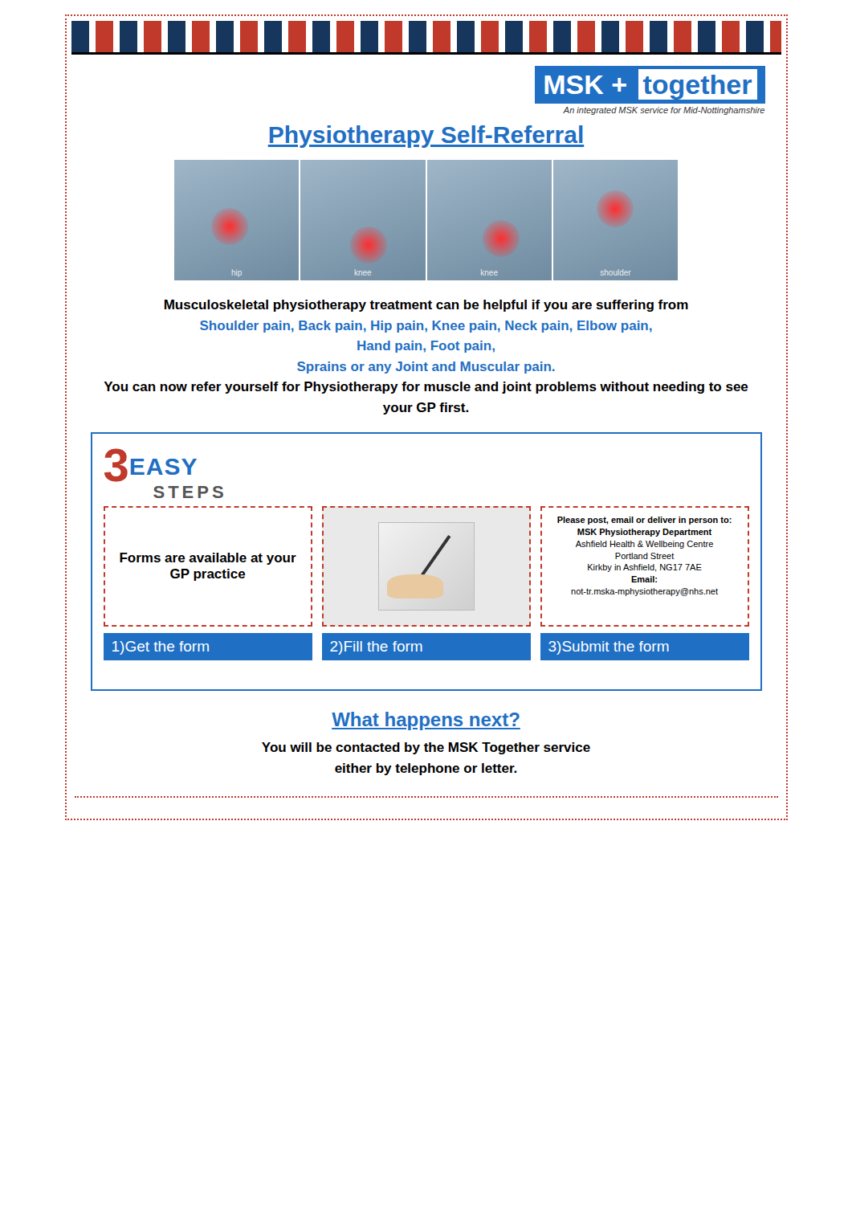MSK + together
An integrated MSK service for Mid-Nottinghamshire
Physiotherapy Self-Referral
hip
knee
knee
shoulder
Musculoskeletal physiotherapy treatment can be helpful if you are suffering from
Shoulder pain, Back pain, Hip pain, Knee pain, Neck pain, Elbow pain,
Hand pain, Foot pain,
Sprains or any Joint and Muscular pain.
You can now refer yourself for Physiotherapy for muscle and joint problems without needing to see your GP first.
3 EASY STEPS
Forms are available at your GP practice
1)Get the form
2)Fill the form
Please post, email or deliver in person to: MSK Physiotherapy Department Ashfield Health & Wellbeing Centre
Portland Street
Kirkby in Ashfield, NG17 7AE
Email: not-tr.mska-mphysiotherapy@nhs.net
3)Submit the form
What happens next?
You will be contacted by the MSK Together service
either by telephone or letter.